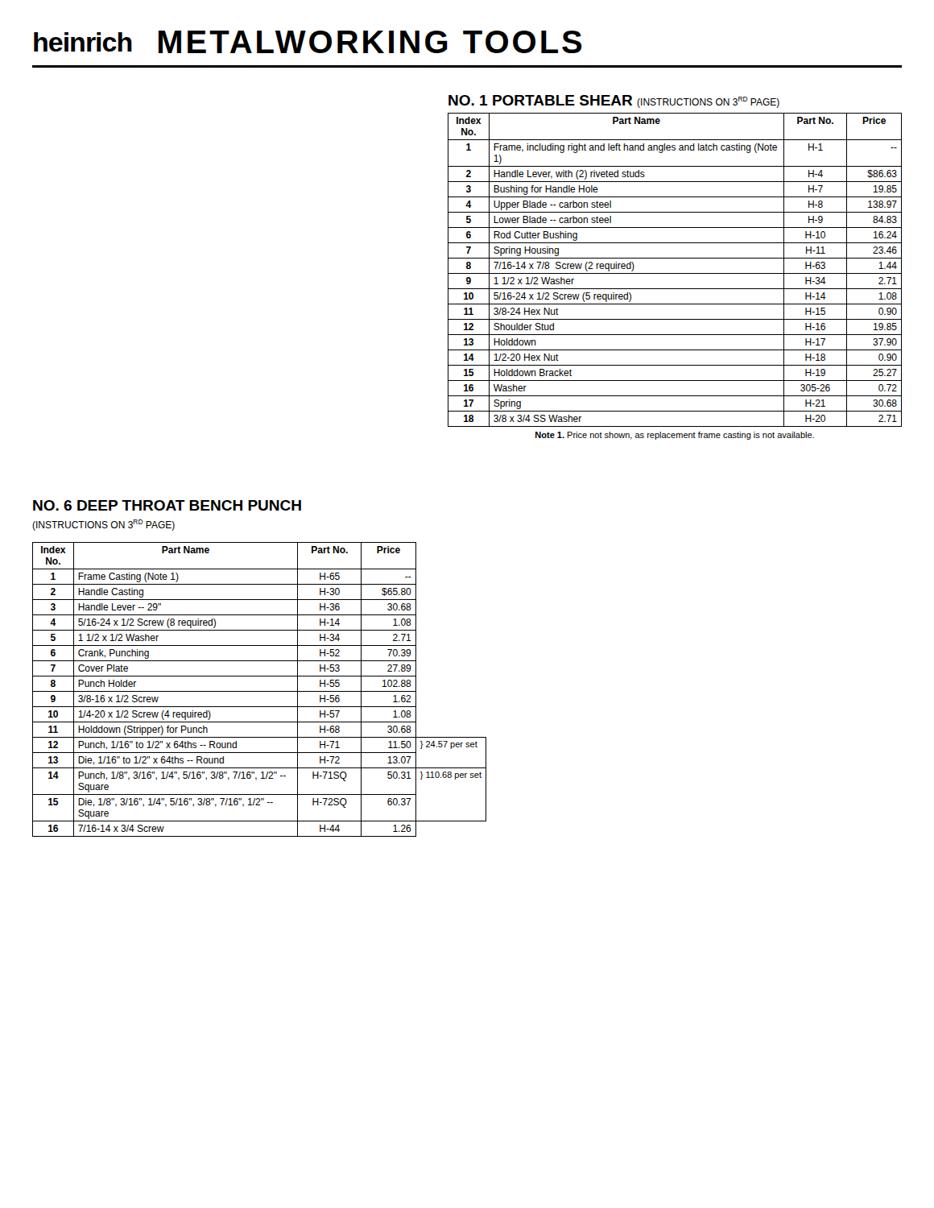heinrich
METALWORKING TOOLS
NO. 1 PORTABLE SHEAR
NO. 1 PORTABLE SHEAR (INSTRUCTIONS ON 3RD PAGE)
| Index No. | Part Name | Part No. | Price |
| --- | --- | --- | --- |
| 1 | Frame, including right and left hand angles and latch casting (Note 1) | H-1 | -- |
| 2 | Handle Lever, with (2) riveted studs | H-4 | $86.63 |
| 3 | Bushing for Handle Hole | H-7 | 19.85 |
| 4 | Upper Blade -- carbon steel | H-8 | 138.97 |
| 5 | Lower Blade -- carbon steel | H-9 | 84.83 |
| 6 | Rod Cutter Bushing | H-10 | 16.24 |
| 7 | Spring Housing | H-11 | 23.46 |
| 8 | 7/16-14 x 7/8 Screw (2 required) | H-63 | 1.44 |
| 9 | 1 1/2 x 1/2 Washer | H-34 | 2.71 |
| 10 | 5/16-24 x 1/2 Screw (5 required) | H-14 | 1.08 |
| 11 | 3/8-24 Hex Nut | H-15 | 0.90 |
| 12 | Shoulder Stud | H-16 | 19.85 |
| 13 | Holddown | H-17 | 37.90 |
| 14 | 1/2-20 Hex Nut | H-18 | 0.90 |
| 15 | Holddown Bracket | H-19 | 25.27 |
| 16 | Washer | 305-26 | 0.72 |
| 17 | Spring | H-21 | 30.68 |
| 18 | 3/8 x 3/4 SS Washer | H-20 | 2.71 |
Note 1. Price not shown, as replacement frame casting is not available.
NO. 6 DEEP THROAT BENCH PUNCH
NO. 6 DEEP THROAT BENCH PUNCH
(INSTRUCTIONS ON 3RD PAGE)
| Index No. | Part Name | Part No. | Price | |
| --- | --- | --- | --- | --- |
| 1 | Frame Casting (Note 1) | H-65 | -- | |
| 2 | Handle Casting | H-30 | $65.80 | |
| 3 | Handle Lever -- 29" | H-36 | 30.68 | |
| 4 | 5/16-24 x 1/2 Screw (8 required) | H-14 | 1.08 | |
| 5 | 1 1/2 x 1/2 Washer | H-34 | 2.71 | |
| 6 | Crank, Punching | H-52 | 70.39 | |
| 7 | Cover Plate | H-53 | 27.89 | |
| 8 | Punch Holder | H-55 | 102.88 | |
| 9 | 3/8-16 x 1/2 Screw | H-56 | 1.62 | |
| 10 | 1/4-20 x 1/2 Screw (4 required) | H-57 | 1.08 | |
| 11 | Holddown (Stripper) for Punch | H-68 | 30.68 | |
| 12 | Punch, 1/16" to 1/2" x 64ths -- Round | H-71 | 11.50 | } 24.57 per set |
| 13 | Die, 1/16" to 1/2" x 64ths -- Round | H-72 | 13.07 |
| 14 | Punch, 1/8", 3/16", 1/4", 5/16", 3/8", 7/16", 1/2" -- Square | H-71SQ | 50.31 | } 110.68 per set |
| 15 | Die, 1/8", 3/16", 1/4", 5/16", 3/8", 7/16", 1/2" -- Square | H-72SQ | 60.37 |
| 16 | 7/16-14 x 3/4 Screw | H-44 | 1.26 | |